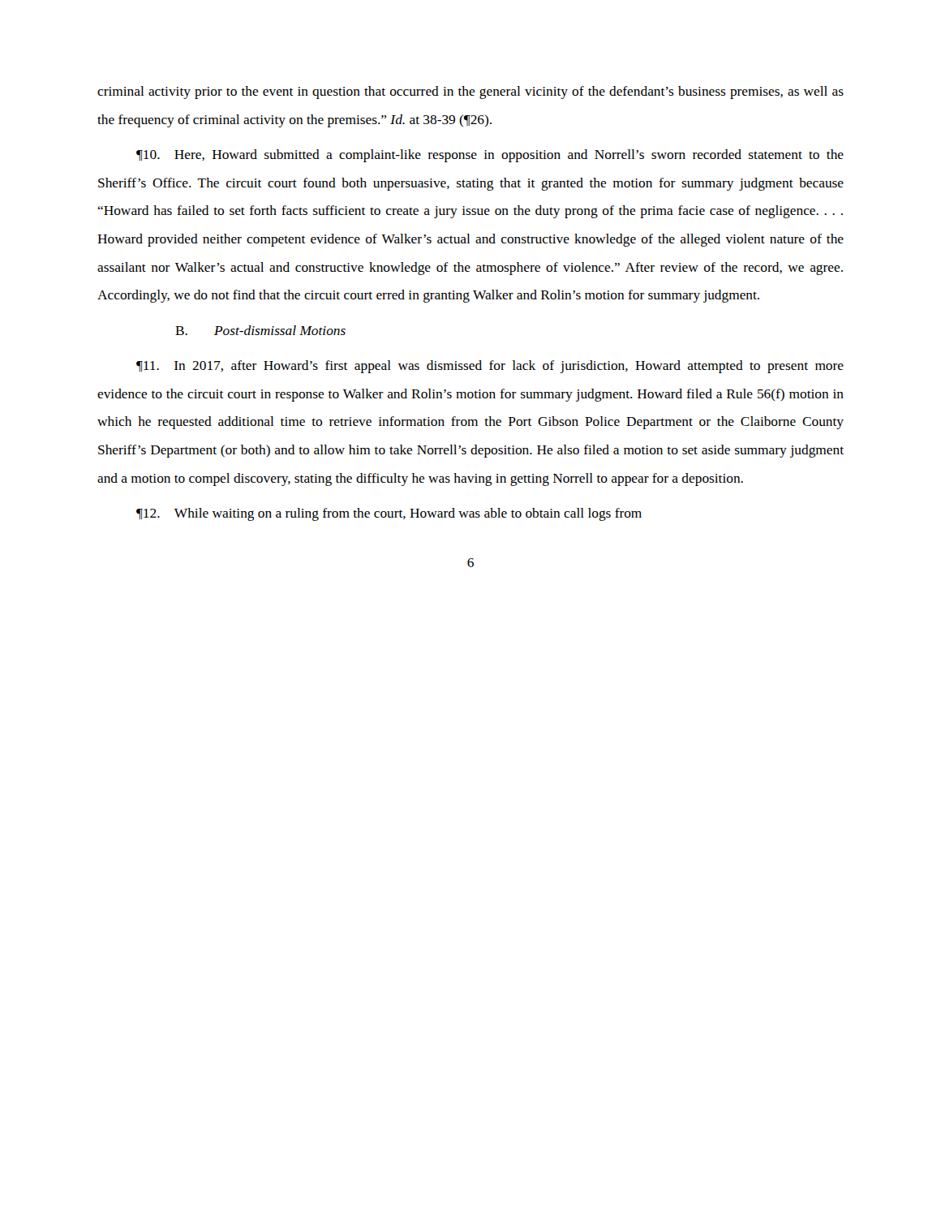criminal activity prior to the event in question that occurred in the general vicinity of the defendant’s business premises, as well as the frequency of criminal activity on the premises.” Id. at 38-39 (¶26).
¶10. Here, Howard submitted a complaint-like response in opposition and Norrell’s sworn recorded statement to the Sheriff’s Office. The circuit court found both unpersuasive, stating that it granted the motion for summary judgment because “Howard has failed to set forth facts sufficient to create a jury issue on the duty prong of the prima facie case of negligence. . . . Howard provided neither competent evidence of Walker’s actual and constructive knowledge of the alleged violent nature of the assailant nor Walker’s actual and constructive knowledge of the atmosphere of violence.” After review of the record, we agree. Accordingly, we do not find that the circuit court erred in granting Walker and Rolin’s motion for summary judgment.
B. Post-dismissal Motions
¶11. In 2017, after Howard’s first appeal was dismissed for lack of jurisdiction, Howard attempted to present more evidence to the circuit court in response to Walker and Rolin’s motion for summary judgment. Howard filed a Rule 56(f) motion in which he requested additional time to retrieve information from the Port Gibson Police Department or the Claiborne County Sheriff’s Department (or both) and to allow him to take Norrell’s deposition. He also filed a motion to set aside summary judgment and a motion to compel discovery, stating the difficulty he was having in getting Norrell to appear for a deposition.
¶12. While waiting on a ruling from the court, Howard was able to obtain call logs from
6